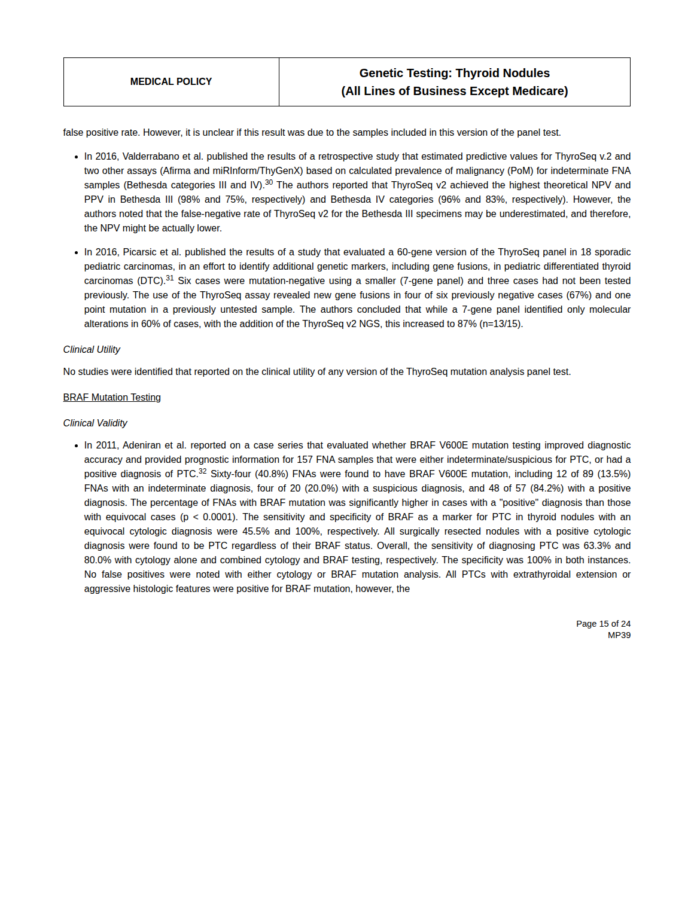| MEDICAL POLICY | Genetic Testing: Thyroid Nodules (All Lines of Business Except Medicare) |
false positive rate. However, it is unclear if this result was due to the samples included in this version of the panel test.
In 2016, Valderrabano et al. published the results of a retrospective study that estimated predictive values for ThyroSeq v.2 and two other assays (Afirma and miRInform/ThyGenX) based on calculated prevalence of malignancy (PoM) for indeterminate FNA samples (Bethesda categories III and IV).30 The authors reported that ThyroSeq v2 achieved the highest theoretical NPV and PPV in Bethesda III (98% and 75%, respectively) and Bethesda IV categories (96% and 83%, respectively). However, the authors noted that the false-negative rate of ThyroSeq v2 for the Bethesda III specimens may be underestimated, and therefore, the NPV might be actually lower.
In 2016, Picarsic et al. published the results of a study that evaluated a 60-gene version of the ThyroSeq panel in 18 sporadic pediatric carcinomas, in an effort to identify additional genetic markers, including gene fusions, in pediatric differentiated thyroid carcinomas (DTC).31 Six cases were mutation-negative using a smaller (7-gene panel) and three cases had not been tested previously. The use of the ThyroSeq assay revealed new gene fusions in four of six previously negative cases (67%) and one point mutation in a previously untested sample. The authors concluded that while a 7-gene panel identified only molecular alterations in 60% of cases, with the addition of the ThyroSeq v2 NGS, this increased to 87% (n=13/15).
Clinical Utility
No studies were identified that reported on the clinical utility of any version of the ThyroSeq mutation analysis panel test.
BRAF Mutation Testing
Clinical Validity
In 2011, Adeniran et al. reported on a case series that evaluated whether BRAF V600E mutation testing improved diagnostic accuracy and provided prognostic information for 157 FNA samples that were either indeterminate/suspicious for PTC, or had a positive diagnosis of PTC.32 Sixty-four (40.8%) FNAs were found to have BRAF V600E mutation, including 12 of 89 (13.5%) FNAs with an indeterminate diagnosis, four of 20 (20.0%) with a suspicious diagnosis, and 48 of 57 (84.2%) with a positive diagnosis. The percentage of FNAs with BRAF mutation was significantly higher in cases with a "positive" diagnosis than those with equivocal cases (p < 0.0001). The sensitivity and specificity of BRAF as a marker for PTC in thyroid nodules with an equivocal cytologic diagnosis were 45.5% and 100%, respectively. All surgically resected nodules with a positive cytologic diagnosis were found to be PTC regardless of their BRAF status. Overall, the sensitivity of diagnosing PTC was 63.3% and 80.0% with cytology alone and combined cytology and BRAF testing, respectively. The specificity was 100% in both instances. No false positives were noted with either cytology or BRAF mutation analysis. All PTCs with extrathyroidal extension or aggressive histologic features were positive for BRAF mutation, however, the
Page 15 of 24
MP39